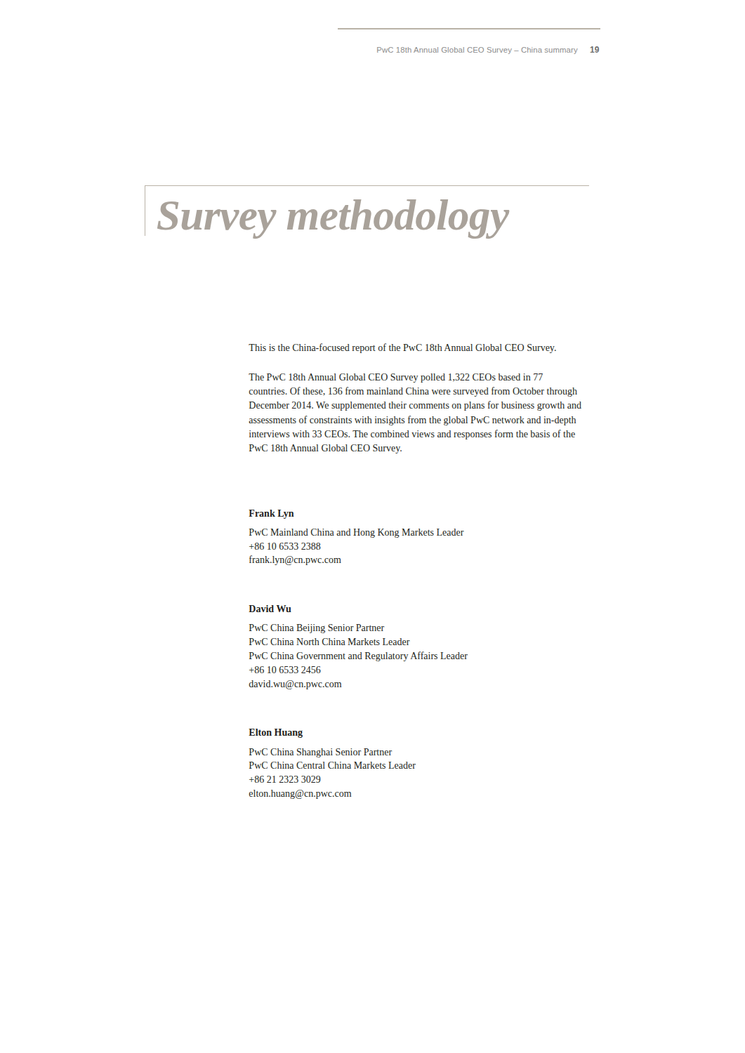PwC 18th Annual Global CEO Survey – China summary 19
Survey methodology
This is the China-focused report of the PwC 18th Annual Global CEO Survey.
The PwC 18th Annual Global CEO Survey polled 1,322 CEOs based in 77 countries. Of these, 136 from mainland China were surveyed from October through December 2014. We supplemented their comments on plans for business growth and assessments of constraints with insights from the global PwC network and in-depth interviews with 33 CEOs. The combined views and responses form the basis of the PwC 18th Annual Global CEO Survey.
Frank Lyn
PwC Mainland China and Hong Kong Markets Leader +86 10 6533 2388 frank.lyn@cn.pwc.com
David Wu
PwC China Beijing Senior Partner PwC China North China Markets Leader PwC China Government and Regulatory Affairs Leader +86 10 6533 2456 david.wu@cn.pwc.com
Elton Huang
PwC China Shanghai Senior Partner PwC China Central China Markets Leader +86 21 2323 3029 elton.huang@cn.pwc.com